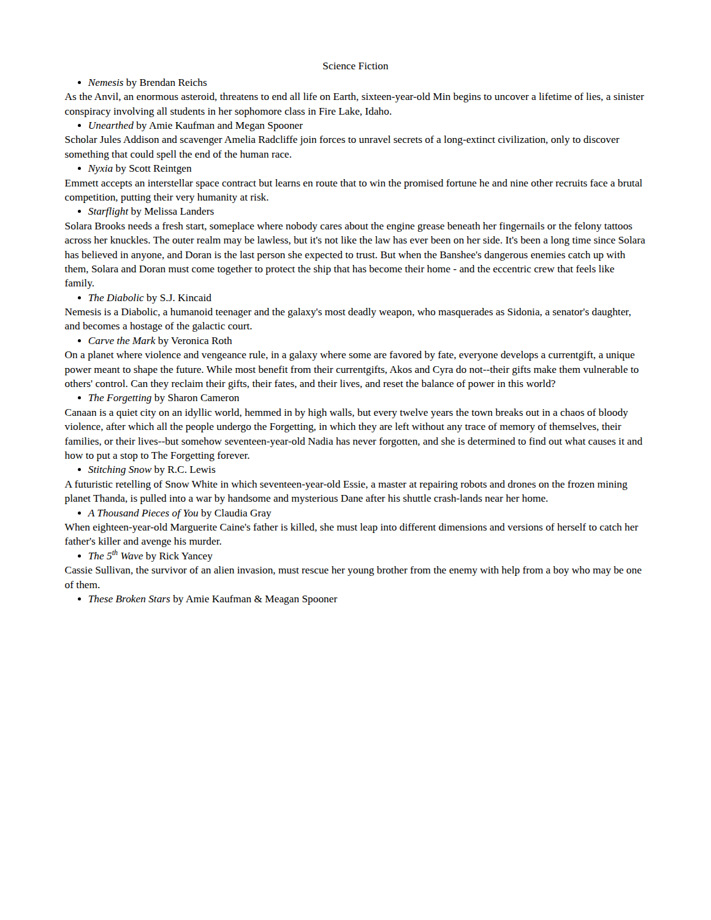Science Fiction
Nemesis by Brendan Reichs
As the Anvil, an enormous asteroid, threatens to end all life on Earth, sixteen-year-old Min begins to uncover a lifetime of lies, a sinister conspiracy involving all students in her sophomore class in Fire Lake, Idaho.
Unearthed by Amie Kaufman and Megan Spooner
Scholar Jules Addison and scavenger Amelia Radcliffe join forces to unravel secrets of a long-extinct civilization, only to discover something that could spell the end of the human race.
Nyxia by Scott Reintgen
Emmett accepts an interstellar space contract but learns en route that to win the promised fortune he and nine other recruits face a brutal competition, putting their very humanity at risk.
Starflight by Melissa Landers
Solara Brooks needs a fresh start, someplace where nobody cares about the engine grease beneath her fingernails or the felony tattoos across her knuckles. The outer realm may be lawless, but it's not like the law has ever been on her side. It's been a long time since Solara has believed in anyone, and Doran is the last person she expected to trust. But when the Banshee's dangerous enemies catch up with them, Solara and Doran must come together to protect the ship that has become their home - and the eccentric crew that feels like family.
The Diabolic by S.J. Kincaid
Nemesis is a Diabolic, a humanoid teenager and the galaxy's most deadly weapon, who masquerades as Sidonia, a senator's daughter, and becomes a hostage of the galactic court.
Carve the Mark by Veronica Roth
On a planet where violence and vengeance rule, in a galaxy where some are favored by fate, everyone develops a currentgift, a unique power meant to shape the future. While most benefit from their currentgifts, Akos and Cyra do not--their gifts make them vulnerable to others' control. Can they reclaim their gifts, their fates, and their lives, and reset the balance of power in this world?
The Forgetting by Sharon Cameron
Canaan is a quiet city on an idyllic world, hemmed in by high walls, but every twelve years the town breaks out in a chaos of bloody violence, after which all the people undergo the Forgetting, in which they are left without any trace of memory of themselves, their families, or their lives--but somehow seventeen-year-old Nadia has never forgotten, and she is determined to find out what causes it and how to put a stop to The Forgetting forever.
Stitching Snow by R.C. Lewis
A futuristic retelling of Snow White in which seventeen-year-old Essie, a master at repairing robots and drones on the frozen mining planet Thanda, is pulled into a war by handsome and mysterious Dane after his shuttle crash-lands near her home.
A Thousand Pieces of You by Claudia Gray
When eighteen-year-old Marguerite Caine's father is killed, she must leap into different dimensions and versions of herself to catch her father's killer and avenge his murder.
The 5th Wave by Rick Yancey
Cassie Sullivan, the survivor of an alien invasion, must rescue her young brother from the enemy with help from a boy who may be one of them.
These Broken Stars by Amie Kaufman & Meagan Spooner